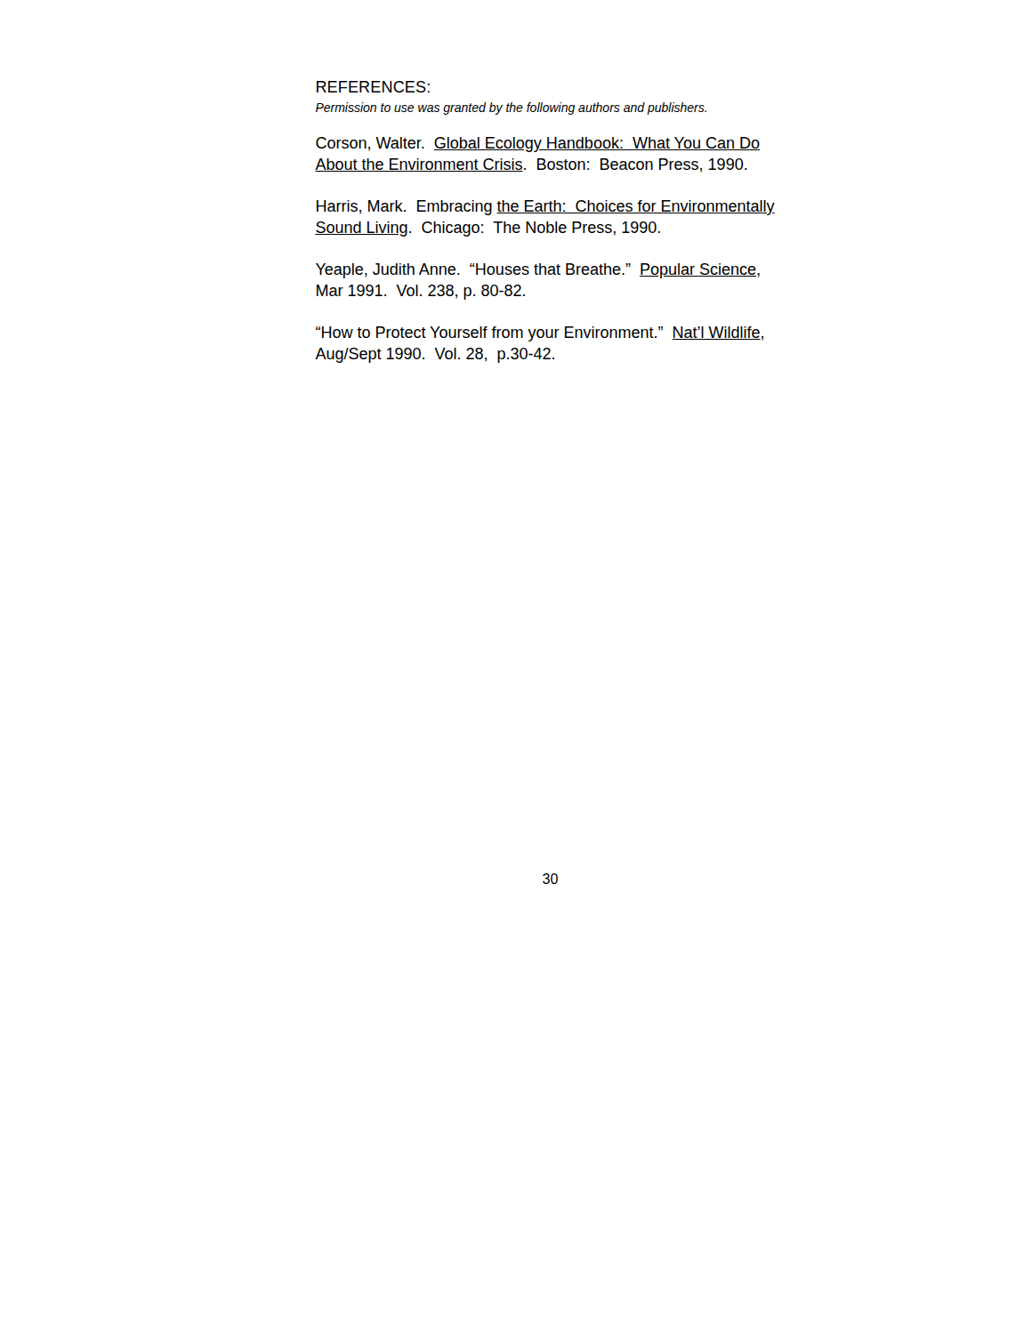REFERENCES:
Permission to use was granted by the following authors and publishers.
Corson, Walter. Global Ecology Handbook: What You Can Do About the Environment Crisis. Boston: Beacon Press, 1990.
Harris, Mark. Embracing the Earth: Choices for Environmentally Sound Living. Chicago: The Noble Press, 1990.
Yeaple, Judith Anne. “Houses that Breathe.” Popular Science, Mar 1991. Vol. 238, p. 80-82.
“How to Protect Yourself from your Environment.” Nat’l Wildlife, Aug/Sept 1990. Vol. 28, p.30-42.
30